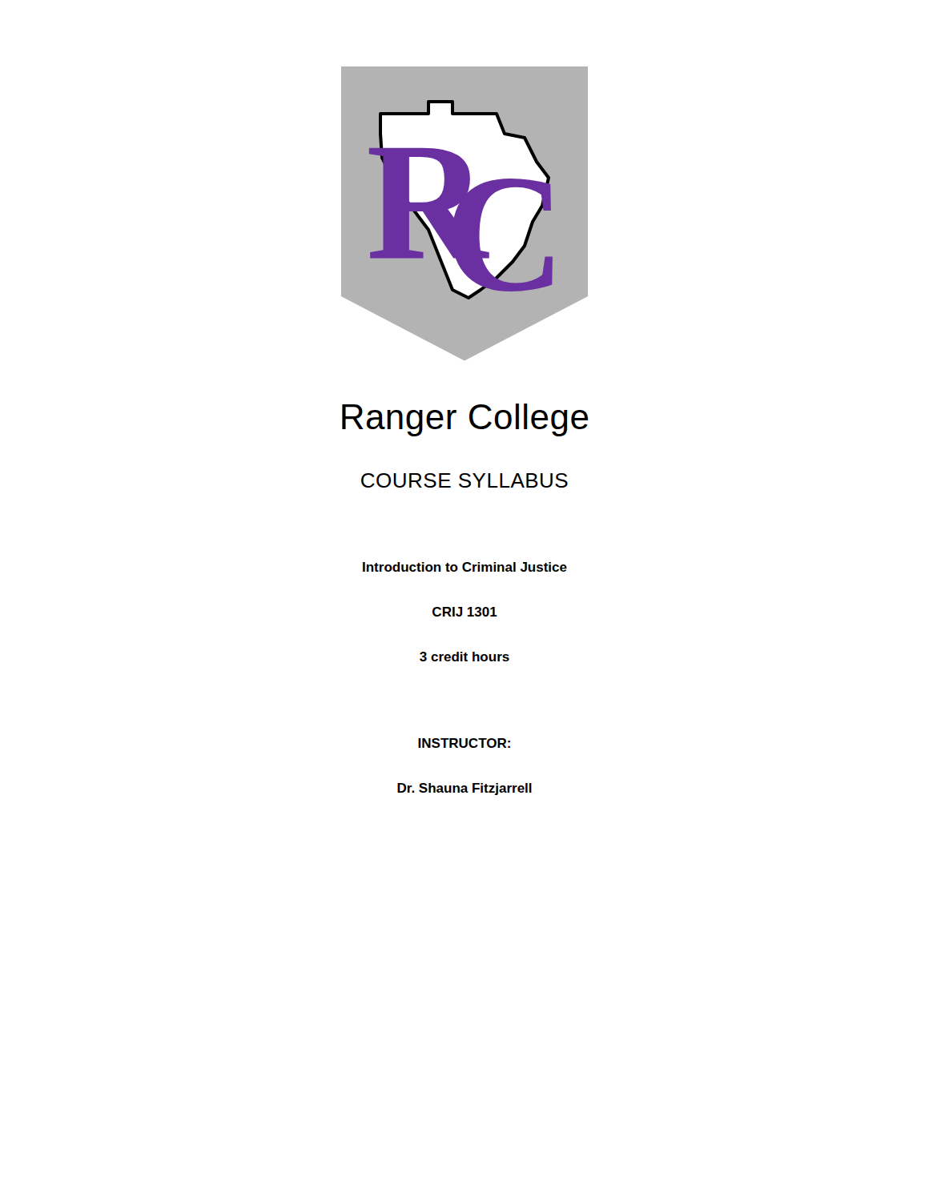R C
Ranger College
COURSE SYLLABUS
Introduction to Criminal Justice
CRIJ 1301
3 credit hours
INSTRUCTOR:
Dr. Shauna Fitzjarrell